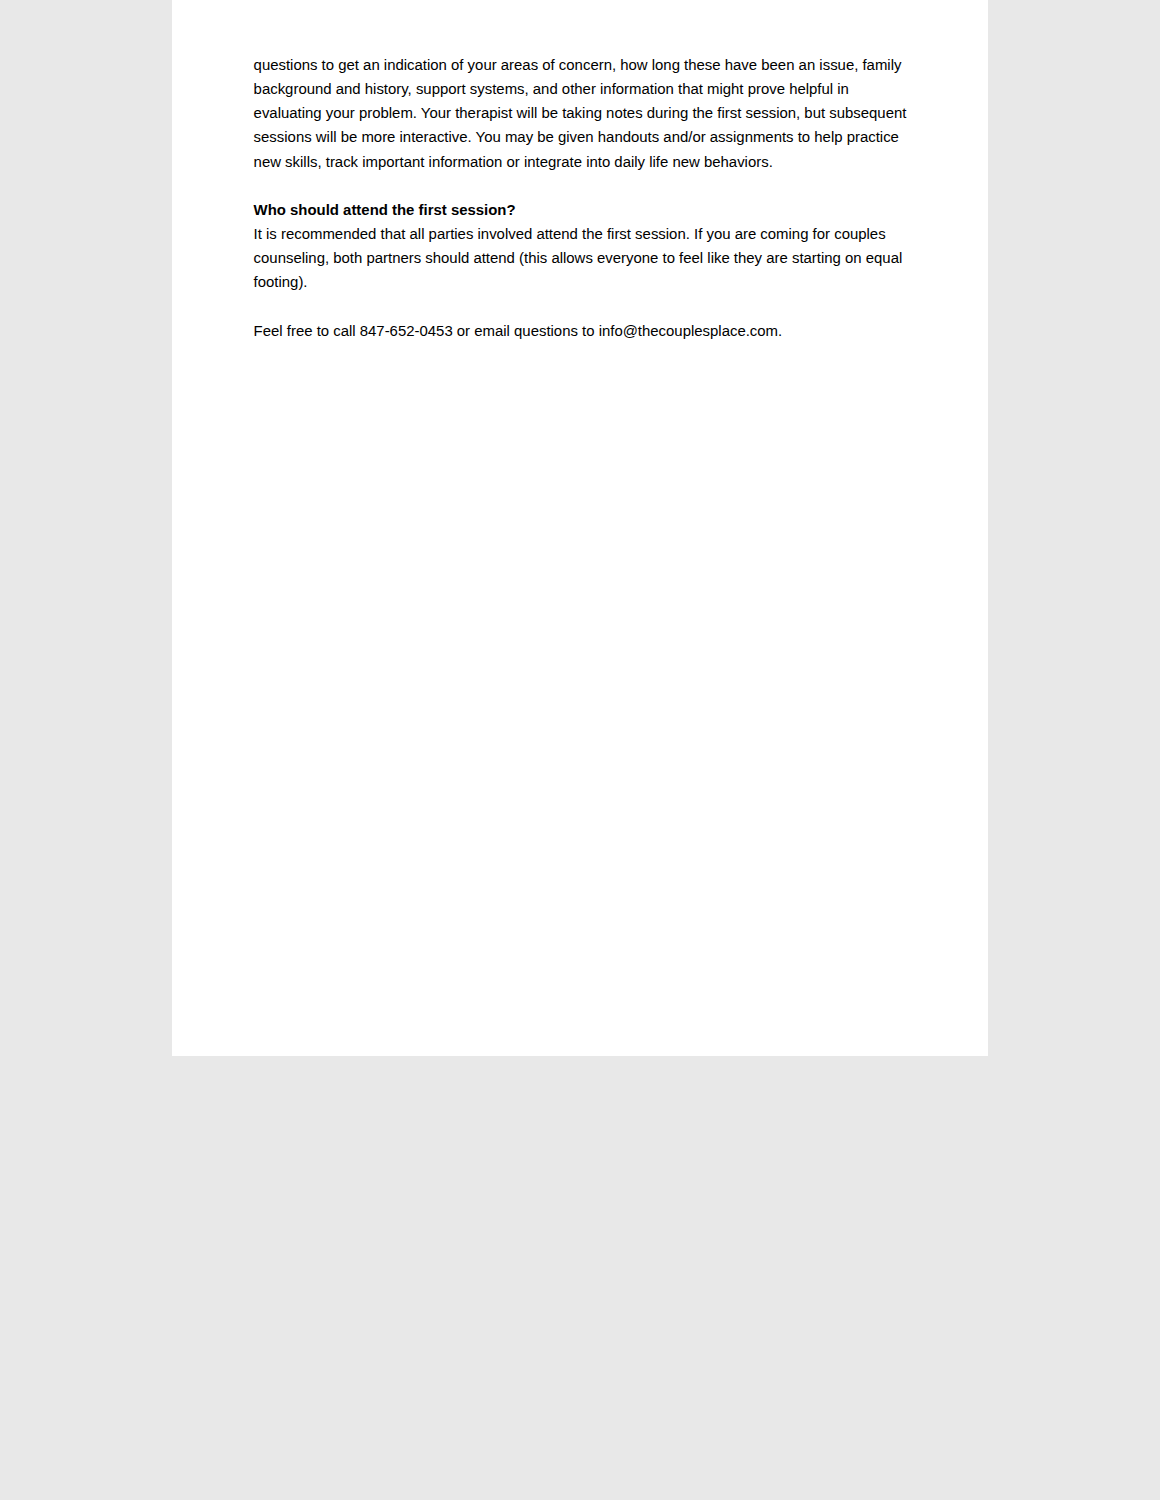questions to get an indication of your areas of concern, how long these have been an issue, family background and history, support systems, and other information that might prove helpful in evaluating your problem. Your therapist will be taking notes during the first session, but subsequent sessions will be more interactive. You may be given handouts and/or assignments to help practice new skills, track important information or integrate into daily life new behaviors.
Who should attend the first session?
It is recommended that all parties involved attend the first session. If you are coming for couples counseling, both partners should attend (this allows everyone to feel like they are starting on equal footing).
Feel free to call 847-652-0453 or email questions to info@thecouplesplace.com.